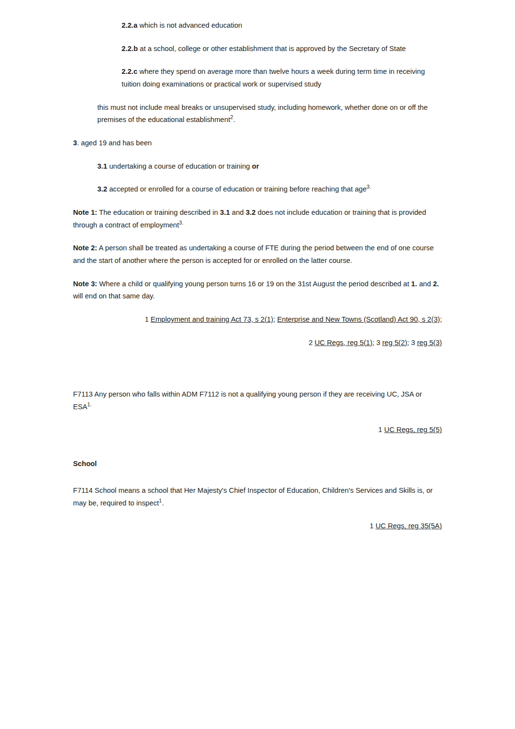2.2.a which is not advanced education
2.2.b at a school, college or other establishment that is approved by the Secretary of State
2.2.c where they spend on average more than twelve hours a week during term time in receiving tuition doing examinations or practical work or supervised study
this must not include meal breaks or unsupervised study, including homework, whether done on or off the premises of the educational establishment2.
3. aged 19 and has been
3.1 undertaking a course of education or training or
3.2 accepted or enrolled for a course of education or training before reaching that age3.
Note 1: The education or training described in 3.1 and 3.2 does not include education or training that is provided through a contract of employment3.
Note 2: A person shall be treated as undertaking a course of FTE during the period between the end of one course and the start of another where the person is accepted for or enrolled on the latter course.
Note 3: Where a child or qualifying young person turns 16 or 19 on the 31st August the period described at 1. and 2. will end on that same day.
1 Employment and training Act 73, s 2(1); Enterprise and New Towns (Scotland) Act 90, s 2(3);
2 UC Regs, reg 5(1); 3 reg 5(2); 3 reg 5(3)
F7113 Any person who falls within ADM F7112 is not a qualifying young person if they are receiving UC, JSA or ESA1.
1 UC Regs, reg 5(5)
School
F7114 School means a school that Her Majesty's Chief Inspector of Education, Children's Services and Skills is, or may be, required to inspect1.
1 UC Regs, reg 35(5A)